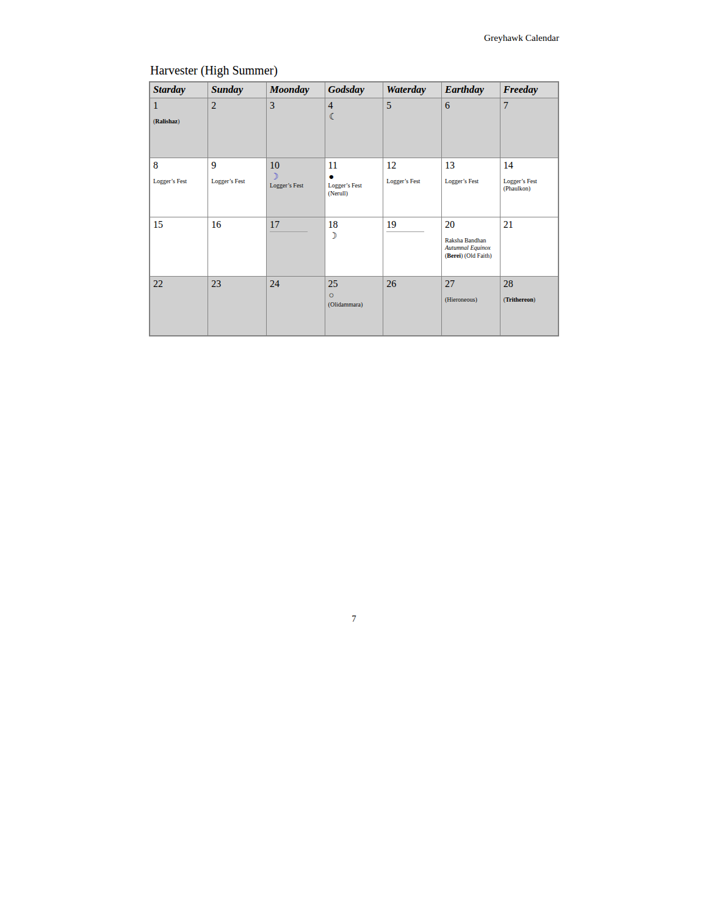Greyhawk Calendar
Harvester (High Summer)
| Starday | Sunday | Moonday | Godsday | Waterday | Earthday | Freeday |
| --- | --- | --- | --- | --- | --- | --- |
| 1 ( Ralishaz ) | 2 | 3 | 4 ☾ | 5 | 6 | 7 |
| 8 Logger’s Fest | 9 Logger’s Fest | 10 ☽ Logger’s Fest | 11 ● Logger’s Fest (Nerull) | 12 Logger’s Fest | 13 Logger’s Fest | 14 Logger’s Fest (Phaulkon) |
| 15 | 16 | 17 | 18 ☽ | 19 | 20 Raksha Bandhan Autumnal Equinox ( Berei ) (Old Faith) | 21 |
| 22 | 23 | 24 | 25 ○ (Olidammara) | 26 | 27 (Hieroneous) | 28 ( Trithereon ) |
7